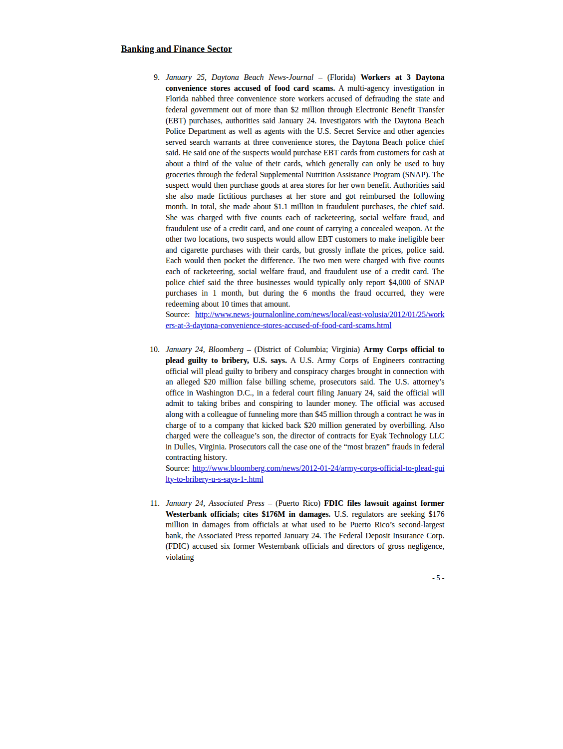Banking and Finance Sector
January 25, Daytona Beach News-Journal – (Florida) Workers at 3 Daytona convenience stores accused of food card scams. A multi-agency investigation in Florida nabbed three convenience store workers accused of defrauding the state and federal government out of more than $2 million through Electronic Benefit Transfer (EBT) purchases, authorities said January 24. Investigators with the Daytona Beach Police Department as well as agents with the U.S. Secret Service and other agencies served search warrants at three convenience stores, the Daytona Beach police chief said. He said one of the suspects would purchase EBT cards from customers for cash at about a third of the value of their cards, which generally can only be used to buy groceries through the federal Supplemental Nutrition Assistance Program (SNAP). The suspect would then purchase goods at area stores for her own benefit. Authorities said she also made fictitious purchases at her store and got reimbursed the following month. In total, she made about $1.1 million in fraudulent purchases, the chief said. She was charged with five counts each of racketeering, social welfare fraud, and fraudulent use of a credit card, and one count of carrying a concealed weapon. At the other two locations, two suspects would allow EBT customers to make ineligible beer and cigarette purchases with their cards, but grossly inflate the prices, police said. Each would then pocket the difference. The two men were charged with five counts each of racketeering, social welfare fraud, and fraudulent use of a credit card. The police chief said the three businesses would typically only report $4,000 of SNAP purchases in 1 month, but during the 6 months the fraud occurred, they were redeeming about 10 times that amount.
Source: http://www.news-journalonline.com/news/local/east-volusia/2012/01/25/workers-at-3-daytona-convenience-stores-accused-of-food-card-scams.html
January 24, Bloomberg – (District of Columbia; Virginia) Army Corps official to plead guilty to bribery, U.S. says. A U.S. Army Corps of Engineers contracting official will plead guilty to bribery and conspiracy charges brought in connection with an alleged $20 million false billing scheme, prosecutors said. The U.S. attorney’s office in Washington D.C., in a federal court filing January 24, said the official will admit to taking bribes and conspiring to launder money. The official was accused along with a colleague of funneling more than $45 million through a contract he was in charge of to a company that kicked back $20 million generated by overbilling. Also charged were the colleague’s son, the director of contracts for Eyak Technology LLC in Dulles, Virginia. Prosecutors call the case one of the “most brazen” frauds in federal contracting history.
Source: http://www.bloomberg.com/news/2012-01-24/army-corps-official-to-plead-guilty-to-bribery-u-s-says-1-.html
January 24, Associated Press – (Puerto Rico) FDIC files lawsuit against former Westerbank officials; cites $176M in damages. U.S. regulators are seeking $176 million in damages from officials at what used to be Puerto Rico’s second-largest bank, the Associated Press reported January 24. The Federal Deposit Insurance Corp. (FDIC) accused six former Westernbank officials and directors of gross negligence, violating
- 5 -